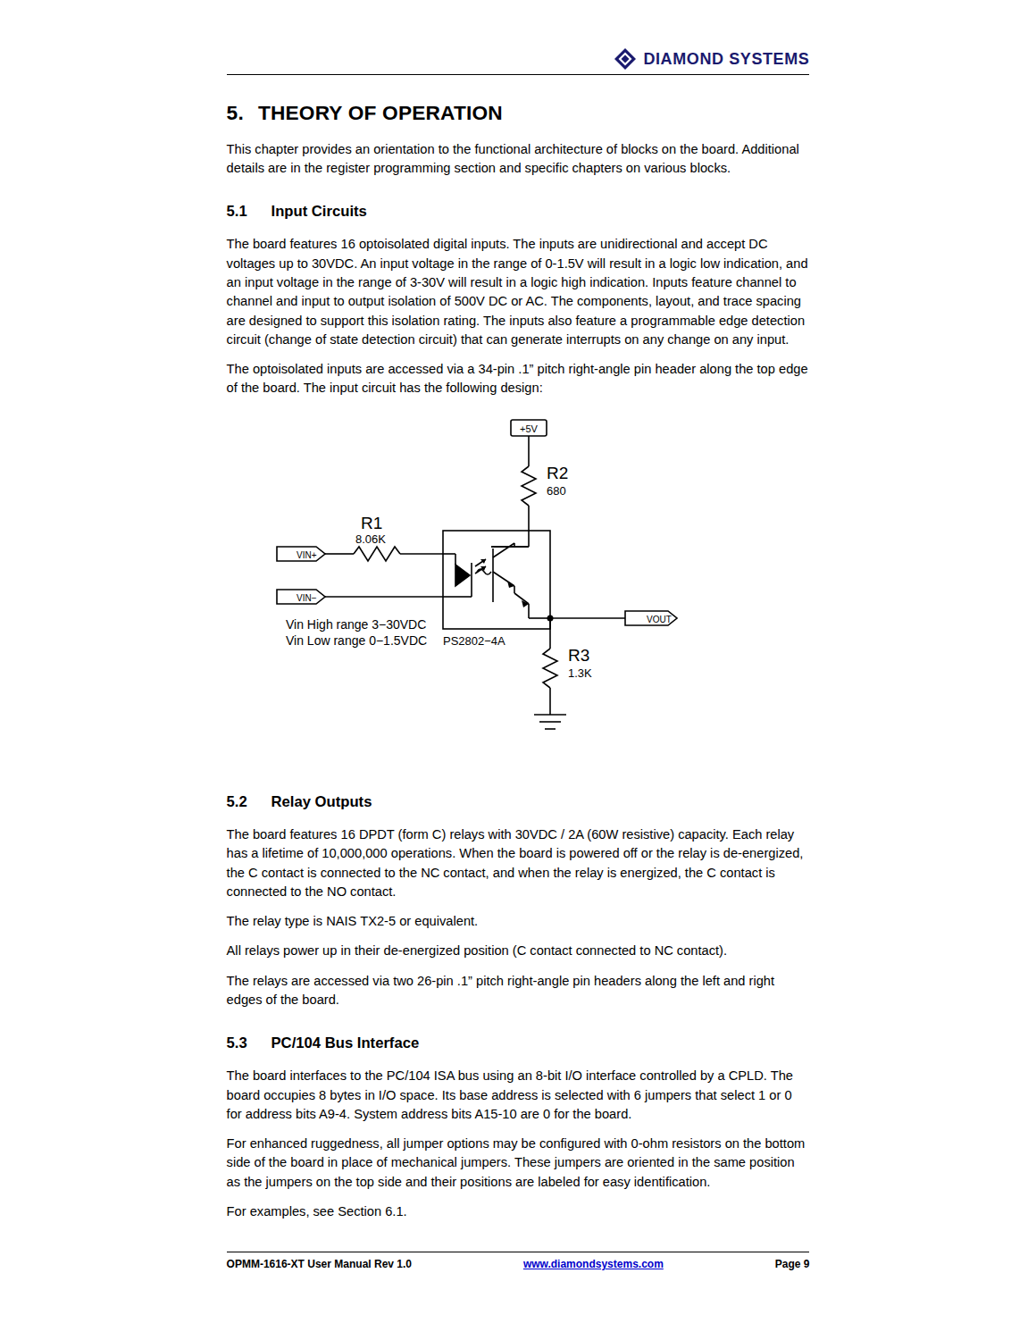DIAMOND SYSTEMS
5. THEORY OF OPERATION
This chapter provides an orientation to the functional architecture of blocks on the board. Additional details are in the register programming section and specific chapters on various blocks.
5.1 Input Circuits
The board features 16 optoisolated digital inputs. The inputs are unidirectional and accept DC voltages up to 30VDC. An input voltage in the range of 0-1.5V will result in a logic low indication, and an input voltage in the range of 3-30V will result in a logic high indication. Inputs feature channel to channel and input to output isolation of 500V DC or AC. The components, layout, and trace spacing are designed to support this isolation rating. The inputs also feature a programmable edge detection circuit (change of state detection circuit) that can generate interrupts on any change on any input.
The optoisolated inputs are accessed via a 34-pin .1” pitch right-angle pin header along the top edge of the board. The input circuit has the following design:
+5V R2 680 VIN+ VIN− R1 8.06K PS2802−4A Vin High range 3−30VDC Vin Low range 0−1.5VDC VOUT R3 1.3K
5.2 Relay Outputs
The board features 16 DPDT (form C) relays with 30VDC / 2A (60W resistive) capacity. Each relay has a lifetime of 10,000,000 operations. When the board is powered off or the relay is de-energized, the C contact is connected to the NC contact, and when the relay is energized, the C contact is connected to the NO contact.
The relay type is NAIS TX2-5 or equivalent.
All relays power up in their de-energized position (C contact connected to NC contact).
The relays are accessed via two 26-pin .1” pitch right-angle pin headers along the left and right edges of the board.
5.3 PC/104 Bus Interface
The board interfaces to the PC/104 ISA bus using an 8-bit I/O interface controlled by a CPLD. The board occupies 8 bytes in I/O space. Its base address is selected with 6 jumpers that select 1 or 0 for address bits A9-4. System address bits A15-10 are 0 for the board.
For enhanced ruggedness, all jumper options may be configured with 0-ohm resistors on the bottom side of the board in place of mechanical jumpers. These jumpers are oriented in the same position as the jumpers on the top side and their positions are labeled for easy identification.
For examples, see Section 6.1.
OPMM-1616-XT User Manual Rev 1.0
www.diamondsystems.com
Page 9